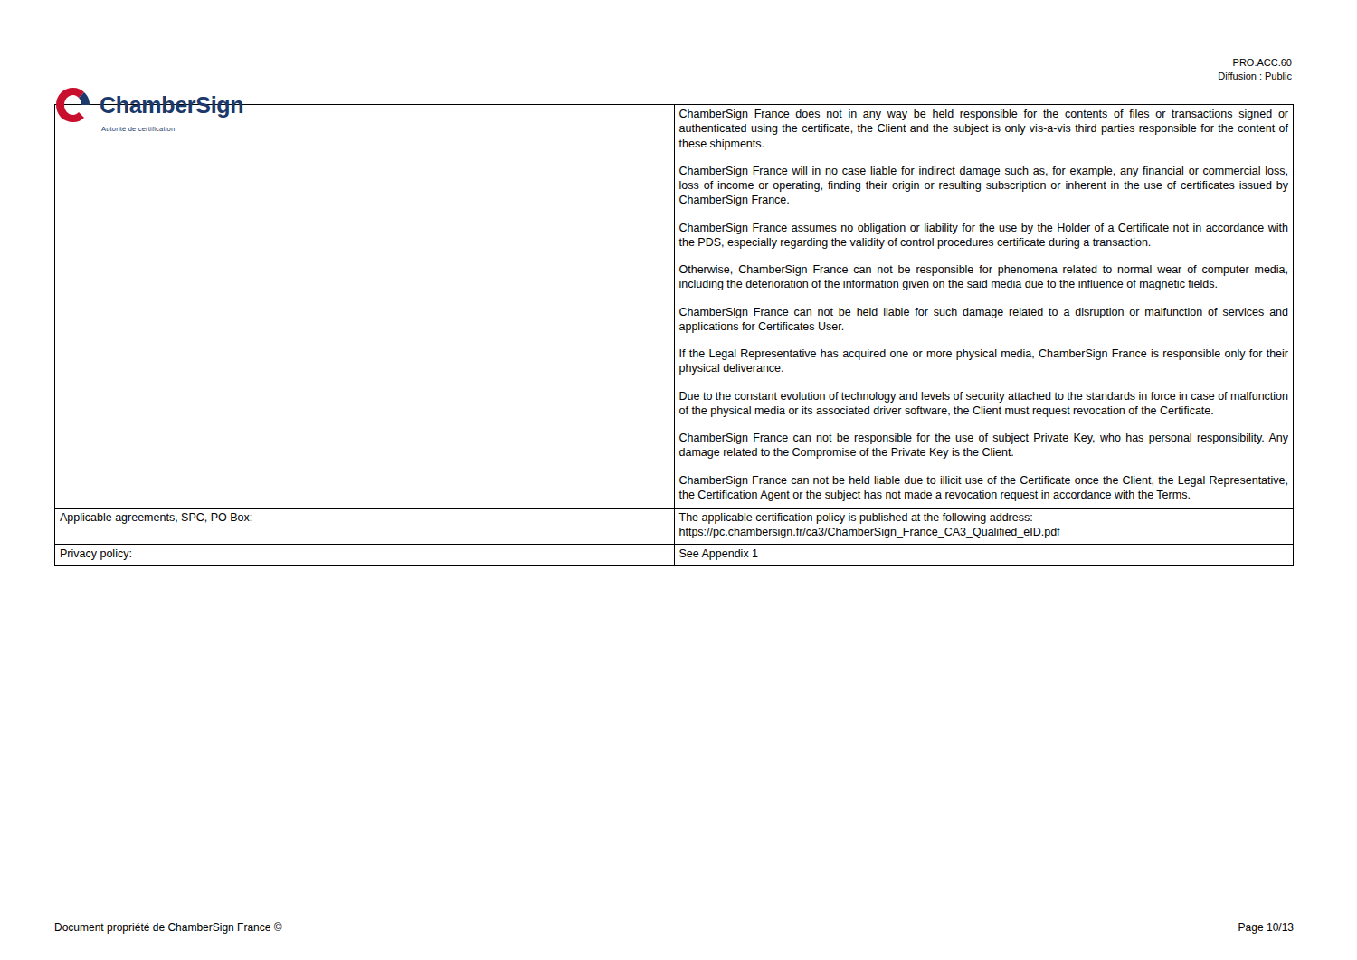PRO.ACC.60
Diffusion : Public
ChamberSign
Autorité de certification
| | ChamberSign France does not in any way be held responsible for the contents of files or transactions signed or authenticated using the certificate, the Client and the subject is only vis-a-vis third parties responsible for the content of these shipments. ChamberSign France will in no case liable for indirect damage such as, for example, any financial or commercial loss, loss of income or operating, finding their origin or resulting subscription or inherent in the use of certificates issued by ChamberSign France. ChamberSign France assumes no obligation or liability for the use by the Holder of a Certificate not in accordance with the PDS, especially regarding the validity of control procedures certificate during a transaction. Otherwise, ChamberSign France can not be responsible for phenomena related to normal wear of computer media, including the deterioration of the information given on the said media due to the influence of magnetic fields. ChamberSign France can not be held liable for such damage related to a disruption or malfunction of services and applications for Certificates User. If the Legal Representative has acquired one or more physical media, ChamberSign France is responsible only for their physical deliverance. Due to the constant evolution of technology and levels of security attached to the standards in force in case of malfunction of the physical media or its associated driver software, the Client must request revocation of the Certificate. ChamberSign France can not be responsible for the use of subject Private Key, who has personal responsibility. Any damage related to the Compromise of the Private Key is the Client. ChamberSign France can not be held liable due to illicit use of the Certificate once the Client, the Legal Representative, the Certification Agent or the subject has not made a revocation request in accordance with the Terms. |
| Applicable agreements, SPC, PO Box: | The applicable certification policy is published at the following address: https://pc.chambersign.fr/ca3/ChamberSign_France_CA3_Qualified_eID.pdf |
| Privacy policy: | See Appendix 1 |
Document propriété de ChamberSign France ©
Page 10/13